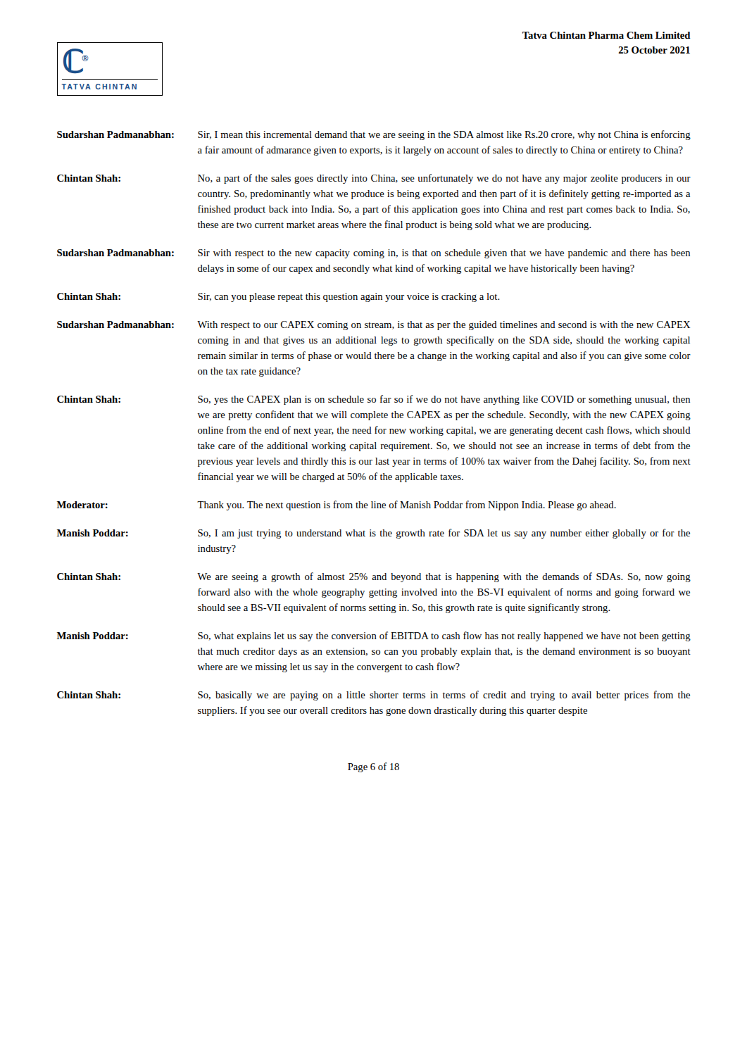Tatva Chintan Pharma Chem Limited
25 October 2021
ℂ®
TATVA CHINTAN
| Sudarshan Padmanabhan: | Sir, I mean this incremental demand that we are seeing in the SDA almost like Rs.20 crore, why not China is enforcing a fair amount of admarance given to exports, is it largely on account of sales to directly to China or entirety to China? |
| Chintan Shah: | No, a part of the sales goes directly into China, see unfortunately we do not have any major zeolite producers in our country. So, predominantly what we produce is being exported and then part of it is definitely getting re-imported as a finished product back into India. So, a part of this application goes into China and rest part comes back to India. So, these are two current market areas where the final product is being sold what we are producing. |
| Sudarshan Padmanabhan: | Sir with respect to the new capacity coming in, is that on schedule given that we have pandemic and there has been delays in some of our capex and secondly what kind of working capital we have historically been having? |
| Chintan Shah: | Sir, can you please repeat this question again your voice is cracking a lot. |
| Sudarshan Padmanabhan: | With respect to our CAPEX coming on stream, is that as per the guided timelines and second is with the new CAPEX coming in and that gives us an additional legs to growth specifically on the SDA side, should the working capital remain similar in terms of phase or would there be a change in the working capital and also if you can give some color on the tax rate guidance? |
| Chintan Shah: | So, yes the CAPEX plan is on schedule so far so if we do not have anything like COVID or something unusual, then we are pretty confident that we will complete the CAPEX as per the schedule. Secondly, with the new CAPEX going online from the end of next year, the need for new working capital, we are generating decent cash flows, which should take care of the additional working capital requirement. So, we should not see an increase in terms of debt from the previous year levels and thirdly this is our last year in terms of 100% tax waiver from the Dahej facility. So, from next financial year we will be charged at 50% of the applicable taxes. |
| Moderator: | Thank you. The next question is from the line of Manish Poddar from Nippon India. Please go ahead. |
| Manish Poddar: | So, I am just trying to understand what is the growth rate for SDA let us say any number either globally or for the industry? |
| Chintan Shah: | We are seeing a growth of almost 25% and beyond that is happening with the demands of SDAs. So, now going forward also with the whole geography getting involved into the BS-VI equivalent of norms and going forward we should see a BS-VII equivalent of norms setting in. So, this growth rate is quite significantly strong. |
| Manish Poddar: | So, what explains let us say the conversion of EBITDA to cash flow has not really happened we have not been getting that much creditor days as an extension, so can you probably explain that, is the demand environment is so buoyant where are we missing let us say in the convergent to cash flow? |
| Chintan Shah: | So, basically we are paying on a little shorter terms in terms of credit and trying to avail better prices from the suppliers. If you see our overall creditors has gone down drastically during this quarter despite |
Page 6 of 18